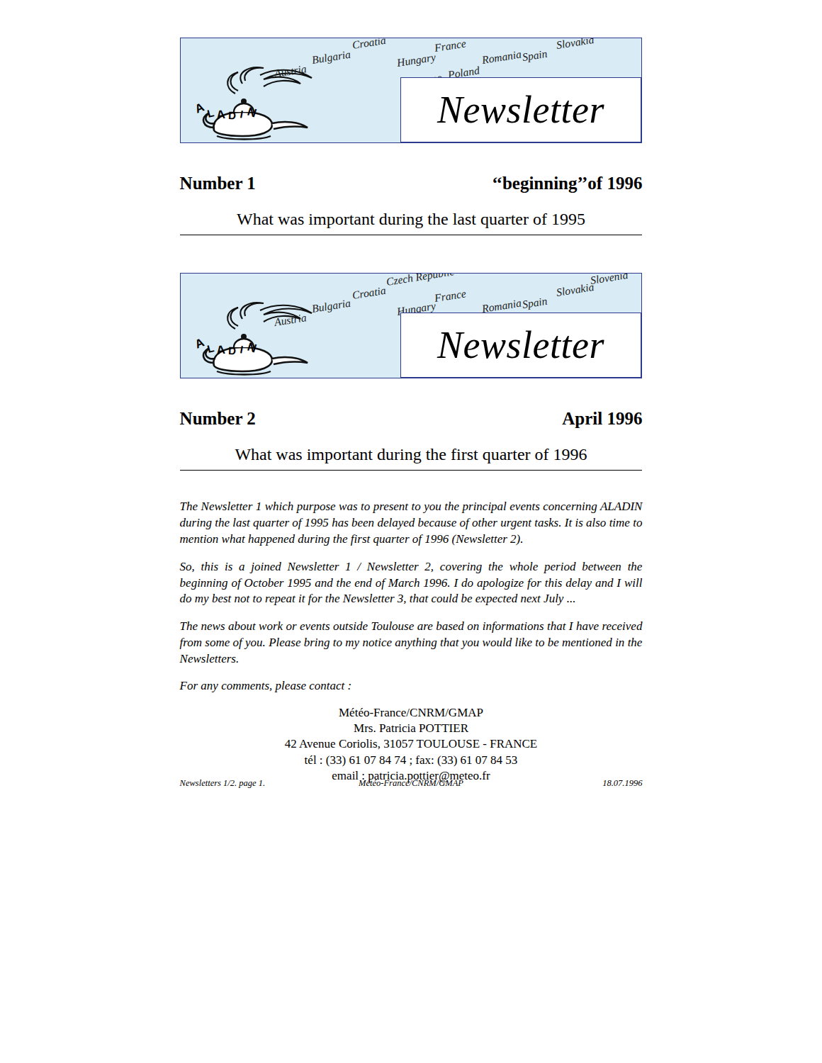Croatia France Slovakia Spain Bulgaria Hungary Romania Austria Poland Morocco
A L A D I N
Newsletter
Number 1
‘‘beginning’’of 1996
What was important during the last quarter of 1995
Czech Republic Slovenia Croatia France Slovakia Spain Bulgaria Hungary Romania Austria Poland Morocco
A L A D I N
Newsletter
Number 2
April 1996
What was important during the first quarter of 1996
The Newsletter 1 which purpose was to present to you the principal events concerning ALADIN during the last quarter of 1995 has been delayed because of other urgent tasks. It is also time to mention what happened during the first quarter of 1996 (Newsletter 2).
So, this is a joined Newsletter 1 / Newsletter 2, covering the whole period between the beginning of October 1995 and the end of March 1996. I do apologize for this delay and I will do my best not to repeat it for the Newsletter 3, that could be expected next July ...
The news about work or events outside Toulouse are based on informations that I have received from some of you. Please bring to my notice anything that you would like to be mentioned in the Newsletters.
For any comments, please contact :
Météo-France/CNRM/GMAP
Mrs. Patricia POTTIER
42 Avenue Coriolis, 31057 TOULOUSE - FRANCE
tél : (33) 61 07 84 74 ; fax: (33) 61 07 84 53
email : patricia.pottier@meteo.fr
Newsletters 1/2. page 1.
Météo-France/CNRM/GMAP
18.07.1996